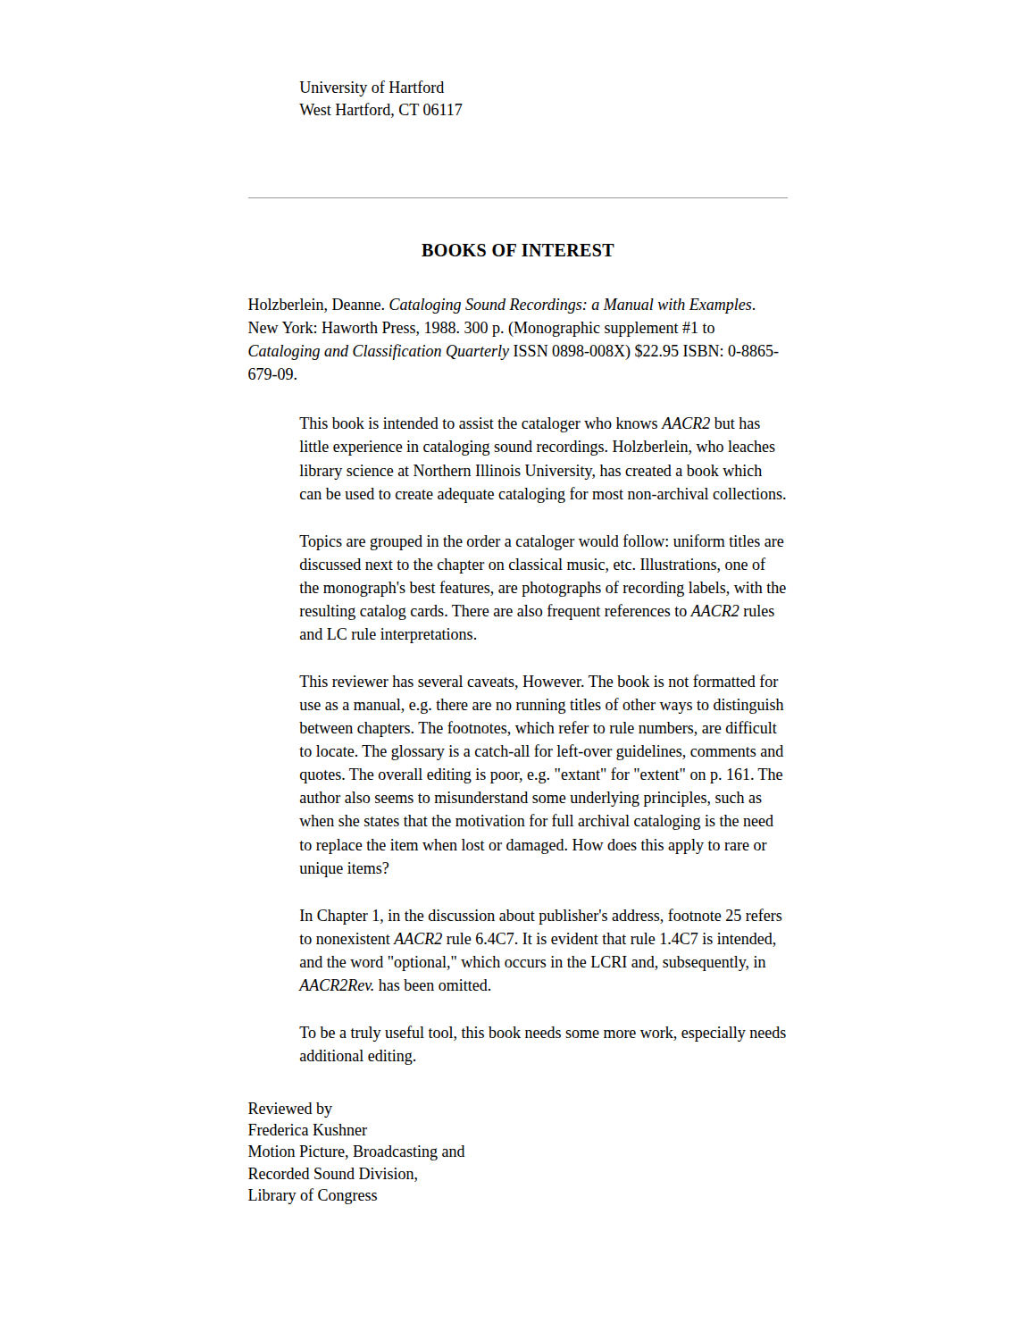University of Hartford
West Hartford, CT 06117
BOOKS OF INTEREST
Holzberlein, Deanne. Cataloging Sound Recordings: a Manual with Examples. New York: Haworth Press, 1988. 300 p. (Monographic supplement #1 to Cataloging and Classification Quarterly ISSN 0898-008X) $22.95 ISBN: 0-8865-679-09.
This book is intended to assist the cataloger who knows AACR2 but has little experience in cataloging sound recordings. Holzberlein, who leaches library science at Northern Illinois University, has created a book which can be used to create adequate cataloging for most non-archival collections.
Topics are grouped in the order a cataloger would follow: uniform titles are discussed next to the chapter on classical music, etc. Illustrations, one of the monograph's best features, are photographs of recording labels, with the resulting catalog cards. There are also frequent references to AACR2 rules and LC rule interpretations.
This reviewer has several caveats, However. The book is not formatted for use as a manual, e.g. there are no running titles of other ways to distinguish between chapters. The footnotes, which refer to rule numbers, are difficult to locate. The glossary is a catch-all for left-over guidelines, comments and quotes. The overall editing is poor, e.g. "extant" for "extent" on p. 161. The author also seems to misunderstand some underlying principles, such as when she states that the motivation for full archival cataloging is the need to replace the item when lost or damaged. How does this apply to rare or unique items?
In Chapter 1, in the discussion about publisher's address, footnote 25 refers to nonexistent AACR2 rule 6.4C7. It is evident that rule 1.4C7 is intended, and the word "optional," which occurs in the LCRI and, subsequently, in AACR2Rev. has been omitted.
To be a truly useful tool, this book needs some more work, especially needs additional editing.
Reviewed by
Frederica Kushner
Motion Picture, Broadcasting and
Recorded Sound Division,
Library of Congress